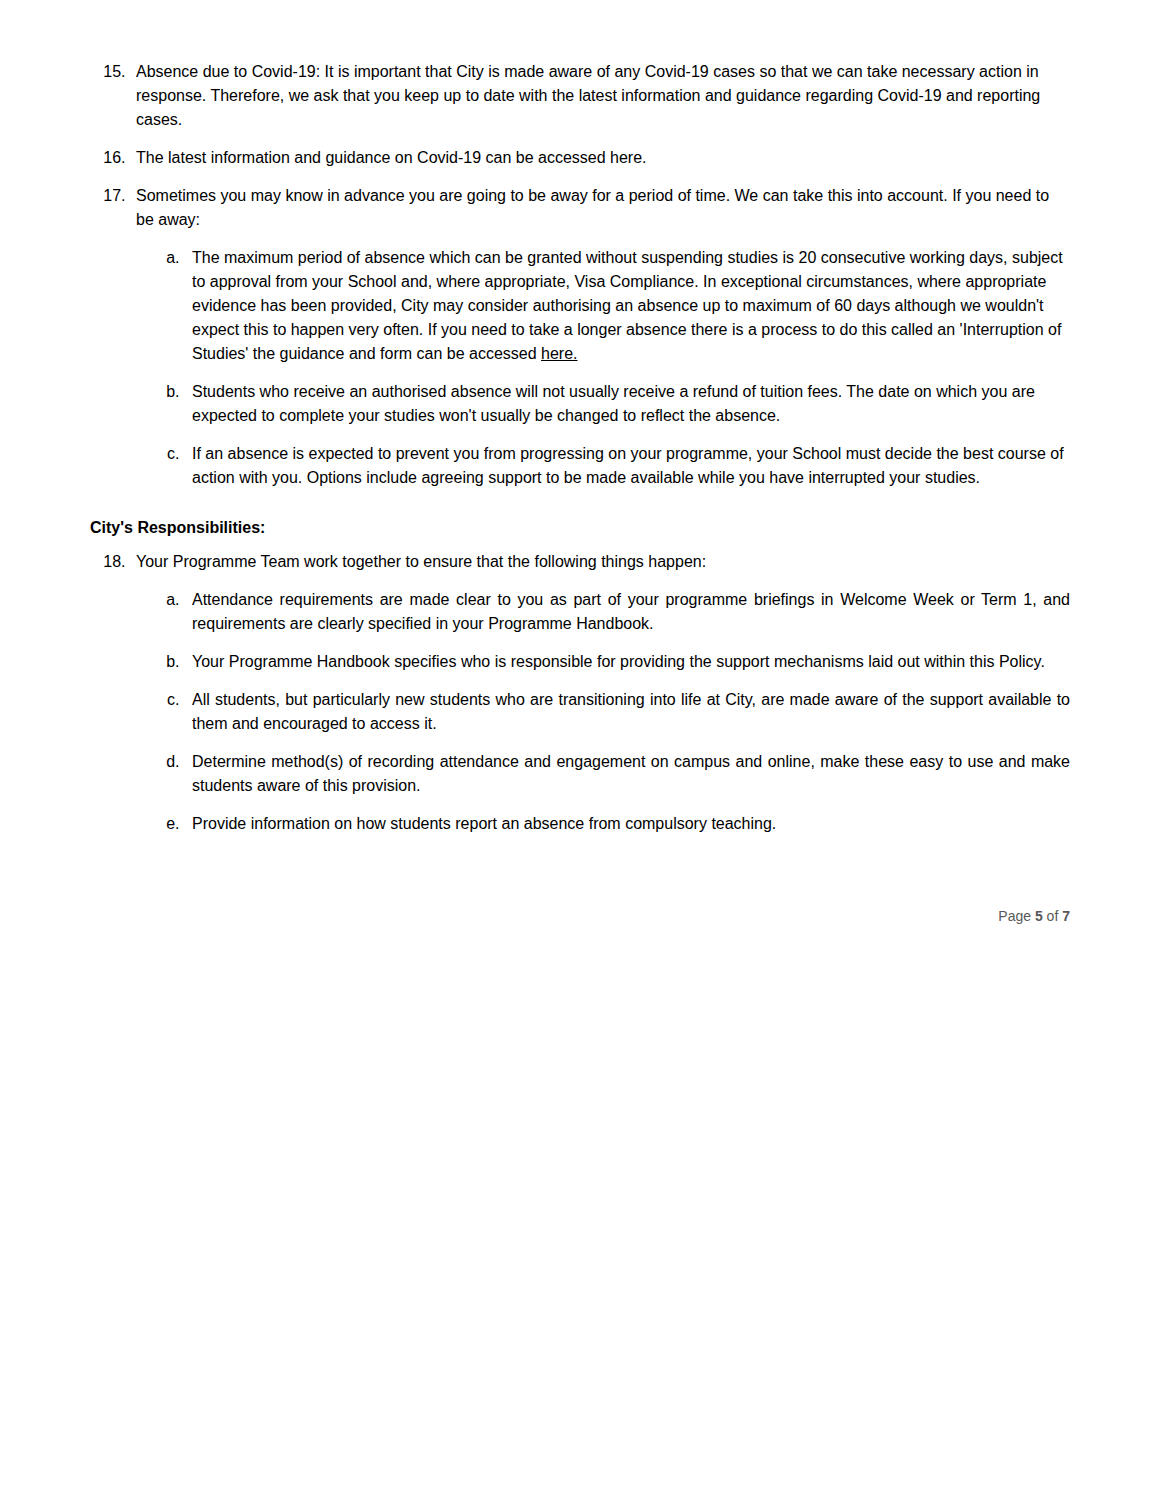Absence due to Covid-19: It is important that City is made aware of any Covid-19 cases so that we can take necessary action in response. Therefore, we ask that you keep up to date with the latest information and guidance regarding Covid-19 and reporting cases.
The latest information and guidance on Covid-19 can be accessed here.
Sometimes you may know in advance you are going to be away for a period of time. We can take this into account. If you need to be away:
The maximum period of absence which can be granted without suspending studies is 20 consecutive working days, subject to approval from your School and, where appropriate, Visa Compliance. In exceptional circumstances, where appropriate evidence has been provided, City may consider authorising an absence up to maximum of 60 days although we wouldn't expect this to happen very often. If you need to take a longer absence there is a process to do this called an 'Interruption of Studies' the guidance and form can be accessed here.
Students who receive an authorised absence will not usually receive a refund of tuition fees. The date on which you are expected to complete your studies won't usually be changed to reflect the absence.
If an absence is expected to prevent you from progressing on your programme, your School must decide the best course of action with you. Options include agreeing support to be made available while you have interrupted your studies.
City's Responsibilities:
Your Programme Team work together to ensure that the following things happen:
Attendance requirements are made clear to you as part of your programme briefings in Welcome Week or Term 1, and requirements are clearly specified in your Programme Handbook.
Your Programme Handbook specifies who is responsible for providing the support mechanisms laid out within this Policy.
All students, but particularly new students who are transitioning into life at City, are made aware of the support available to them and encouraged to access it.
Determine method(s) of recording attendance and engagement on campus and online, make these easy to use and make students aware of this provision.
Provide information on how students report an absence from compulsory teaching.
Page 5 of 7